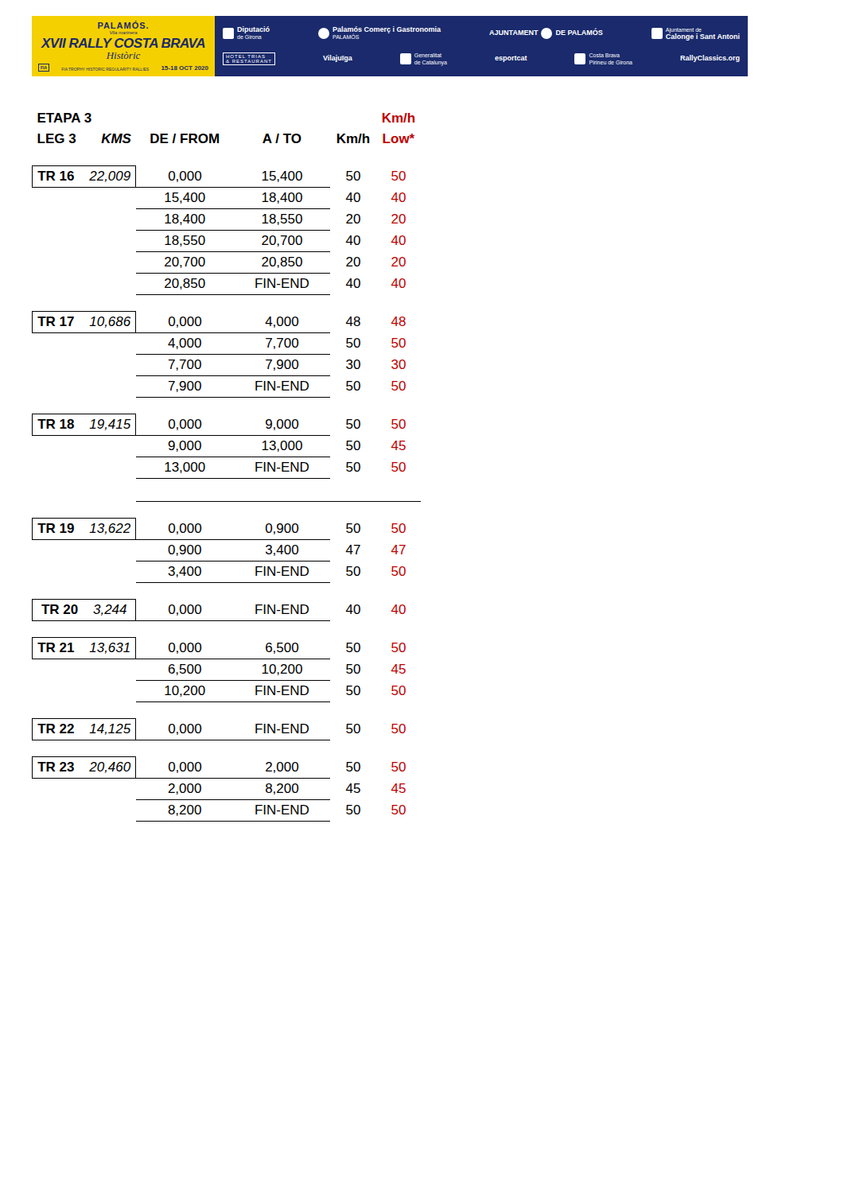PALAMÓS.
Vila marinera
XVII RALLY COSTA BRAVA
Històric
FIA FIA TROPHY HISTORIC REGULARITY RALLIES 15-18 OCT 2020
Diputació
de Girona Palamós Comerç i Gastronomia
PALAMÓS AJUNTAMENT DE PALAMÓS Ajuntament de
Calonge i Sant Antoni
HOTEL TRIAS
& RESTAURANT Vilajuïga Generalitat
de Catalunya esportcat Costa Brava
Pirineu de Girona RallyClassics.org
| ETAPA 3 | | | | | Km/h |
| --- | --- | --- | --- | --- | --- |
| LEG 3 | KMS | DE / FROM | A / TO | Km/h | Low* |
| TR 16 22,009 | 0,000 | 15,400 | 50 | 50 |
| | 15,400 | 18,400 | 40 | 40 |
| | 18,400 | 18,550 | 20 | 20 |
| | 18,550 | 20,700 | 40 | 40 |
| | 20,700 | 20,850 | 20 | 20 |
| | 20,850 | FIN-END | 40 | 40 |
| TR 17 10,686 | 0,000 | 4,000 | 48 | 48 |
| | 4,000 | 7,700 | 50 | 50 |
| | 7,700 | 7,900 | 30 | 30 |
| | 7,900 | FIN-END | 50 | 50 |
| TR 18 19,415 | 0,000 | 9,000 | 50 | 50 |
| | 9,000 | 13,000 | 50 | 45 |
| | 13,000 | FIN-END | 50 | 50 |
| TR 19 13,622 | 0,000 | 0,900 | 50 | 50 |
| | 0,900 | 3,400 | 47 | 47 |
| | 3,400 | FIN-END | 50 | 50 |
| TR 20 3,244 | 0,000 | FIN-END | 40 | 40 |
| TR 21 13,631 | 0,000 | 6,500 | 50 | 50 |
| | 6,500 | 10,200 | 50 | 45 |
| | 10,200 | FIN-END | 50 | 50 |
| TR 22 14,125 | 0,000 | FIN-END | 50 | 50 |
| TR 23 20,460 | 0,000 | 2,000 | 50 | 50 |
| | 2,000 | 8,200 | 45 | 45 |
| | 8,200 | FIN-END | 50 | 50 |